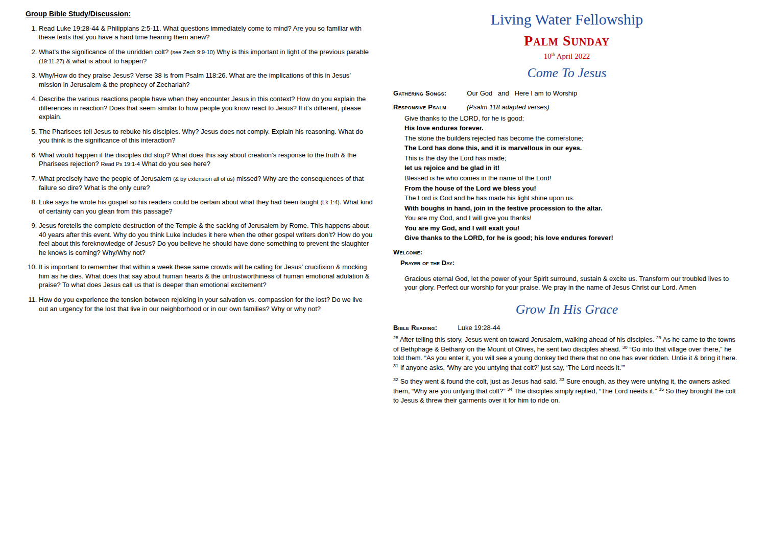Group Bible Study/Discussion:
Read Luke 19:28-44 & Philippians 2:5-11. What questions immediately come to mind? Are you so familiar with these texts that you have a hard time hearing them anew?
What’s the significance of the unridden colt? (see Zech 9:9-10) Why is this important in light of the previous parable (19:11-27) & what is about to happen?
Why/How do they praise Jesus? Verse 38 is from Psalm 118:26. What are the implications of this in Jesus’ mission in Jerusalem & the prophecy of Zechariah?
Describe the various reactions people have when they encounter Jesus in this context? How do you explain the differences in reaction? Does that seem similar to how people you know react to Jesus? If it’s different, please explain.
The Pharisees tell Jesus to rebuke his disciples. Why? Jesus does not comply. Explain his reasoning. What do you think is the significance of this interaction?
What would happen if the disciples did stop? What does this say about creation’s response to the truth & the Pharisees rejection? Read Ps 19:1-4 What do you see here?
What precisely have the people of Jerusalem (& by extension all of us) missed? Why are the consequences of that failure so dire? What is the only cure?
Luke says he wrote his gospel so his readers could be certain about what they had been taught (Lk 1:4). What kind of certainty can you glean from this passage?
Jesus foretells the complete destruction of the Temple & the sacking of Jerusalem by Rome. This happens about 40 years after this event. Why do you think Luke includes it here when the other gospel writers don’t? How do you feel about this foreknowledge of Jesus? Do you believe he should have done something to prevent the slaughter he knows is coming? Why/Why not?
It is important to remember that within a week these same crowds will be calling for Jesus’ crucifixion & mocking him as he dies. What does that say about human hearts & the untrustworthiness of human emotional adulation & praise? To what does Jesus call us that is deeper than emotional excitement?
How do you experience the tension between rejoicing in your salvation vs. compassion for the lost? Do we live out an urgency for the lost that live in our neighborhood or in our own families? Why or why not?
Living Water Fellowship
Palm Sunday
10th April 2022
Come To Jesus
Gathering Songs: Our God and Here I am to Worship
Responsive Psalm (Psalm 118 adapted verses)
Give thanks to the LORD, for he is good;
His love endures forever.
The stone the builders rejected has become the cornerstone;
The Lord has done this, and it is marvellous in our eyes.
This is the day the Lord has made;
let us rejoice and be glad in it!
Blessed is he who comes in the name of the Lord!
From the house of the Lord we bless you!
The Lord is God and he has made his light shine upon us.
With boughs in hand, join in the festive procession to the altar.
You are my God, and I will give you thanks!
You are my God, and I will exalt you!
Give thanks to the LORD, for he is good; his love endures forever!
Welcome:
Prayer of the Day:
Gracious eternal God, let the power of your Spirit surround, sustain & excite us. Transform our troubled lives to your glory. Perfect our worship for your praise. We pray in the name of Jesus Christ our Lord. Amen
Grow In His Grace
Bible Reading: Luke 19:28-44
28 After telling this story, Jesus went on toward Jerusalem, walking ahead of his disciples. 29 As he came to the towns of Bethphage & Bethany on the Mount of Olives, he sent two disciples ahead. 30 “Go into that village over there,” he told them. “As you enter it, you will see a young donkey tied there that no one has ever ridden. Untie it & bring it here. 31 If anyone asks, ‘Why are you untying that colt?’ just say, ‘The Lord needs it.’”
32 So they went & found the colt, just as Jesus had said. 33 Sure enough, as they were untying it, the owners asked them, “Why are you untying that colt?” 34 The disciples simply replied, “The Lord needs it.” 35 So they brought the colt to Jesus & threw their garments over it for him to ride on.